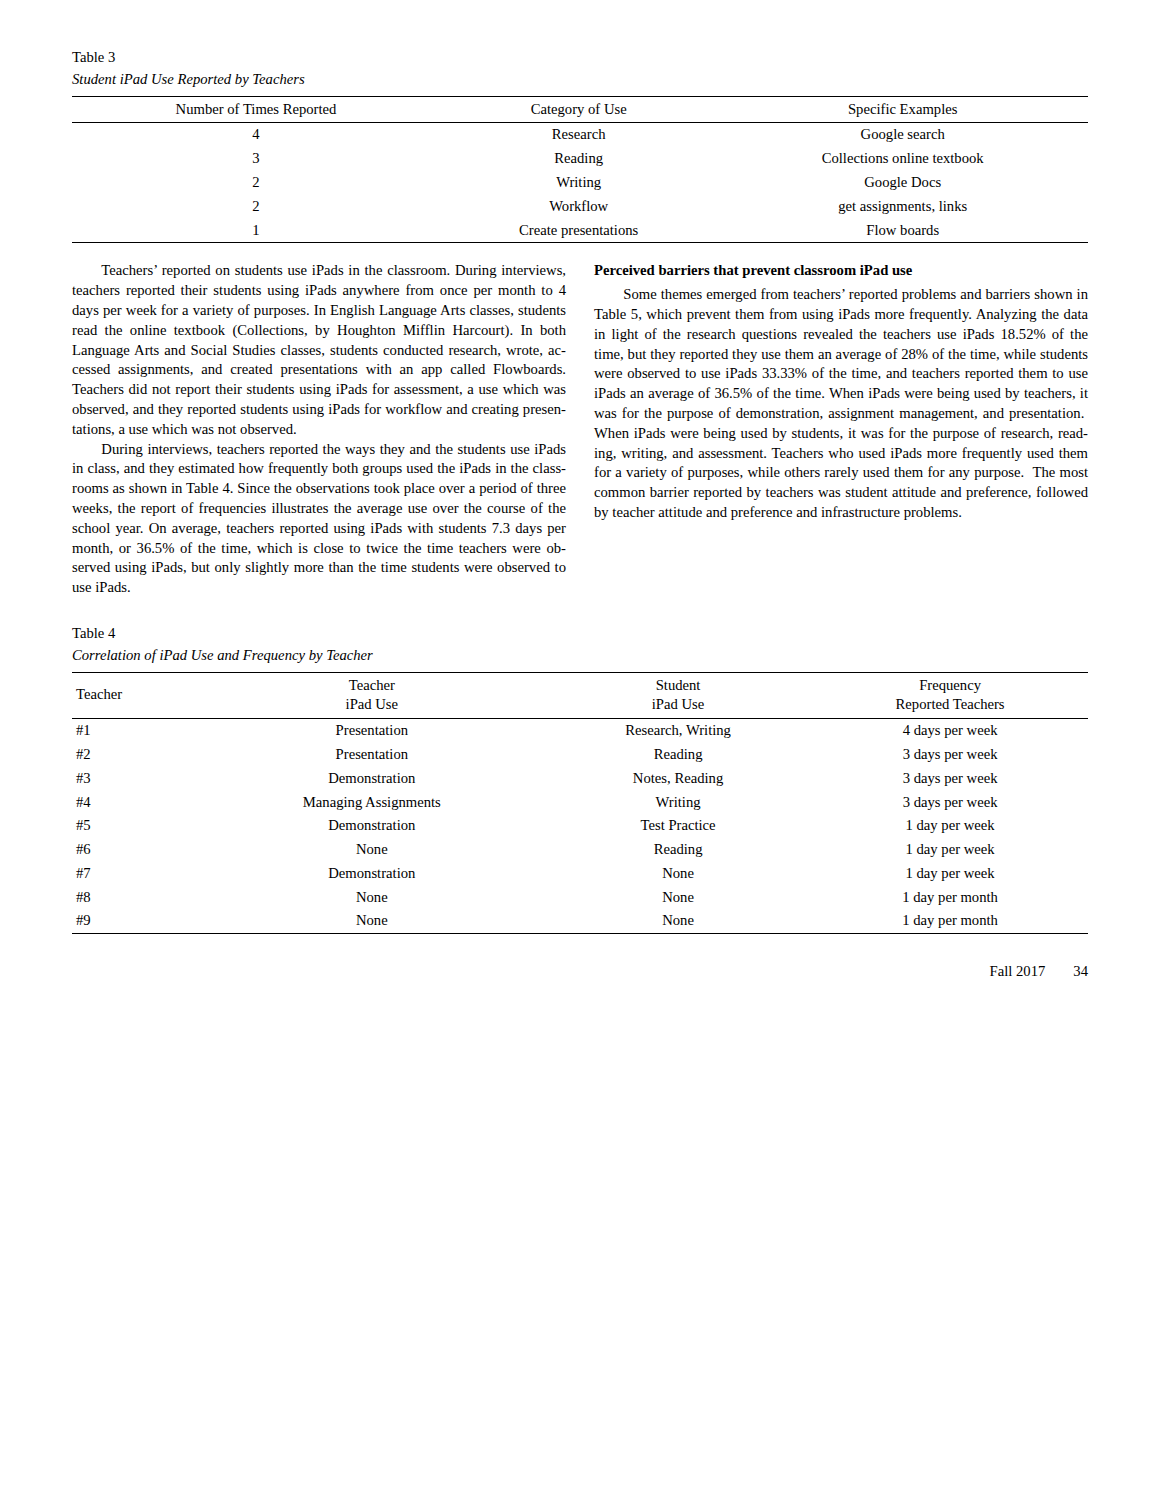Table 3
Student iPad Use Reported by Teachers
| Number of Times Reported | Category of Use | Specific Examples |
| --- | --- | --- |
| 4 | Research | Google search |
| 3 | Reading | Collections online textbook |
| 2 | Writing | Google Docs |
| 2 | Workflow | get assignments, links |
| 1 | Create presentations | Flow boards |
Teachers’ reported on students use iPads in the classroom. During interviews, teachers reported their students using iPads anywhere from once per month to 4 days per week for a variety of purposes. In English Language Arts classes, students read the online textbook (Collections, by Houghton Mifflin Harcourt). In both Language Arts and Social Studies classes, students conducted research, wrote, accessed assignments, and created presentations with an app called Flowboards. Teachers did not report their students using iPads for assessment, a use which was observed, and they reported students using iPads for workflow and creating presentations, a use which was not observed.
During interviews, teachers reported the ways they and the students use iPads in class, and they estimated how frequently both groups used the iPads in the classrooms as shown in Table 4. Since the observations took place over a period of three weeks, the report of frequencies illustrates the average use over the course of the school year. On average, teachers reported using iPads with students 7.3 days per month, or 36.5% of the time, which is close to twice the time teachers were observed using iPads, but only slightly more than the time students were observed to use iPads.
Perceived barriers that prevent classroom iPad use
Some themes emerged from teachers’ reported problems and barriers shown in Table 5, which prevent them from using iPads more frequently. Analyzing the data in light of the research questions revealed the teachers use iPads 18.52% of the time, but they reported they use them an average of 28% of the time, while students were observed to use iPads 33.33% of the time, and teachers reported them to use iPads an average of 36.5% of the time. When iPads were being used by teachers, it was for the purpose of demonstration, assignment management, and presentation. When iPads were being used by students, it was for the purpose of research, reading, writing, and assessment. Teachers who used iPads more frequently used them for a variety of purposes, while others rarely used them for any purpose. The most common barrier reported by teachers was student attitude and preference, followed by teacher attitude and preference and infrastructure problems.
Table 4
Correlation of iPad Use and Frequency by Teacher
| Teacher | Teacher iPad Use | Student iPad Use | Frequency Reported Teachers |
| --- | --- | --- | --- |
| #1 | Presentation | Research, Writing | 4 days per week |
| #2 | Presentation | Reading | 3 days per week |
| #3 | Demonstration | Notes, Reading | 3 days per week |
| #4 | Managing Assignments | Writing | 3 days per week |
| #5 | Demonstration | Test Practice | 1 day per week |
| #6 | None | Reading | 1 day per week |
| #7 | Demonstration | None | 1 day per week |
| #8 | None | None | 1 day per month |
| #9 | None | None | 1 day per month |
Fall 201734